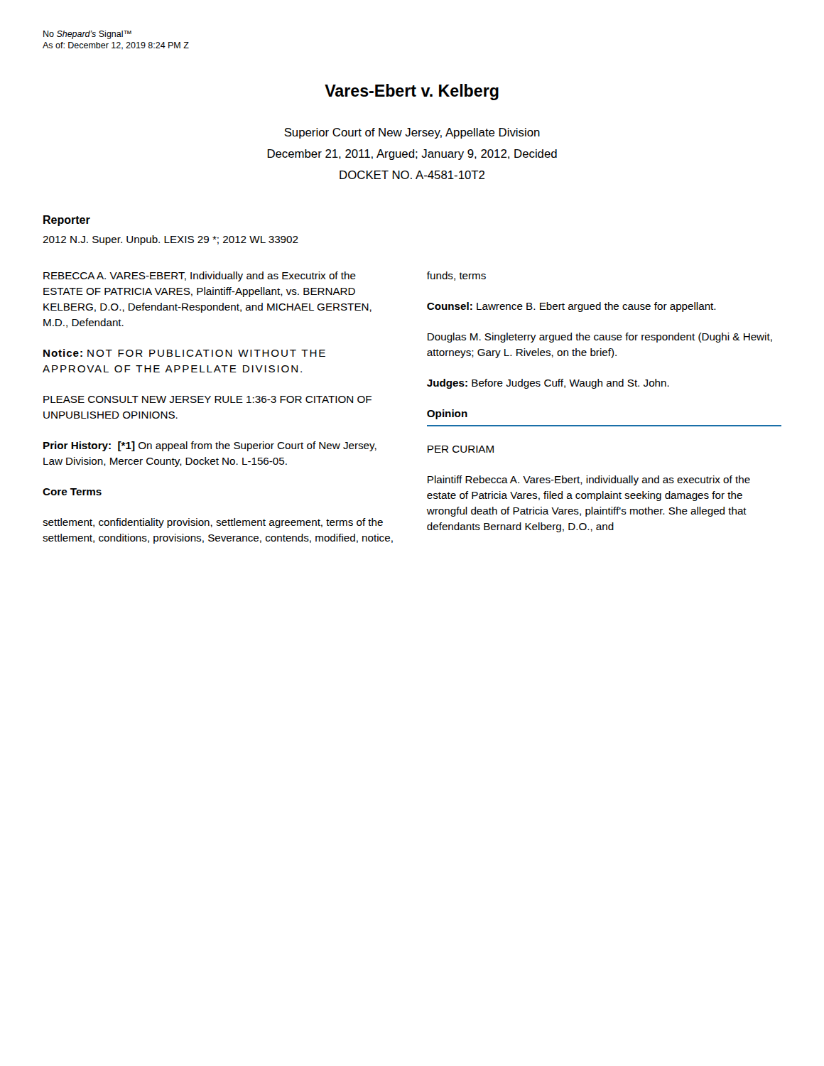No Shepard’s Signal™
As of: December 12, 2019 8:24 PM Z
Vares-Ebert v. Kelberg
Superior Court of New Jersey, Appellate Division
December 21, 2011, Argued; January 9, 2012, Decided
DOCKET NO. A-4581-10T2
Reporter
2012 N.J. Super. Unpub. LEXIS 29 *; 2012 WL 33902
REBECCA A. VARES-EBERT, Individually and as Executrix of the ESTATE OF PATRICIA VARES, Plaintiff-Appellant, vs. BERNARD KELBERG, D.O., Defendant-Respondent, and MICHAEL GERSTEN, M.D., Defendant.
Notice: NOT FOR PUBLICATION WITHOUT THE APPROVAL OF THE APPELLATE DIVISION.
PLEASE CONSULT NEW JERSEY RULE 1:36-3 FOR CITATION OF UNPUBLISHED OPINIONS.
Prior History: [*1] On appeal from the Superior Court of New Jersey, Law Division, Mercer County, Docket No. L-156-05.
Core Terms
settlement, confidentiality provision, settlement agreement, terms of the settlement, conditions, provisions, Severance, contends, modified, notice, funds, terms
Counsel: Lawrence B. Ebert argued the cause for appellant.
Douglas M. Singleterry argued the cause for respondent (Dughi & Hewit, attorneys; Gary L. Riveles, on the brief).
Judges: Before Judges Cuff, Waugh and St. John.
Opinion
PER CURIAM
Plaintiff Rebecca A. Vares-Ebert, individually and as executrix of the estate of Patricia Vares, filed a complaint seeking damages for the wrongful death of Patricia Vares, plaintiff's mother. She alleged that defendants Bernard Kelberg, D.O., and